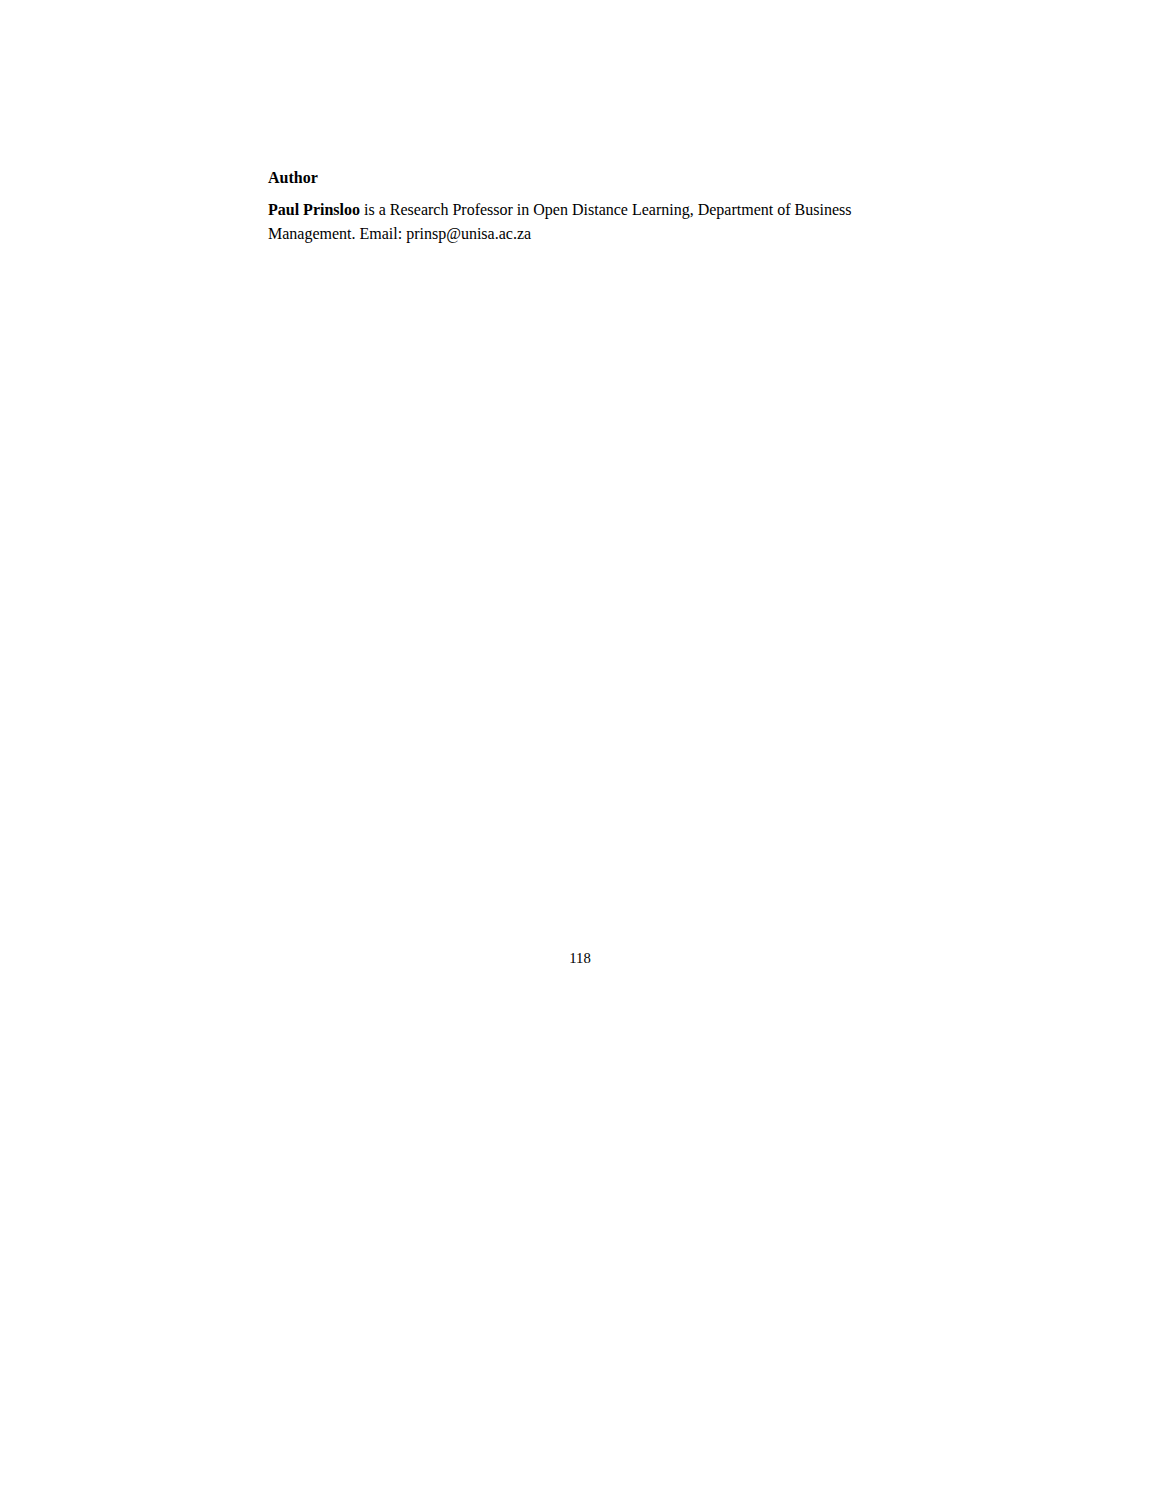Author
Paul Prinsloo is a Research Professor in Open Distance Learning, Department of Business Management. Email: prinsp@unisa.ac.za
118